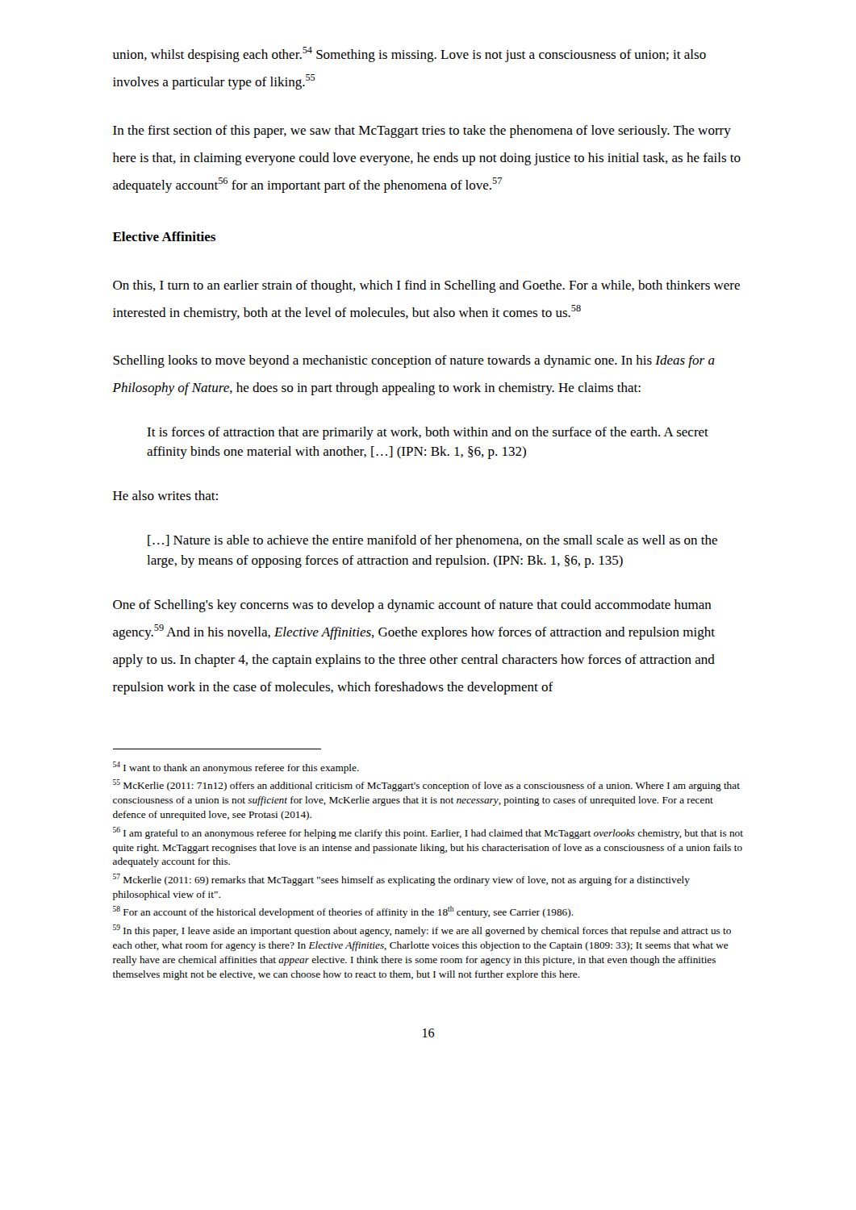union, whilst despising each other.54 Something is missing. Love is not just a consciousness of union; it also involves a particular type of liking.55
In the first section of this paper, we saw that McTaggart tries to take the phenomena of love seriously. The worry here is that, in claiming everyone could love everyone, he ends up not doing justice to his initial task, as he fails to adequately account56 for an important part of the phenomena of love.57
Elective Affinities
On this, I turn to an earlier strain of thought, which I find in Schelling and Goethe. For a while, both thinkers were interested in chemistry, both at the level of molecules, but also when it comes to us.58
Schelling looks to move beyond a mechanistic conception of nature towards a dynamic one. In his Ideas for a Philosophy of Nature, he does so in part through appealing to work in chemistry. He claims that:
It is forces of attraction that are primarily at work, both within and on the surface of the earth. A secret affinity binds one material with another, […] (IPN: Bk. 1, §6, p. 132)
He also writes that:
[…] Nature is able to achieve the entire manifold of her phenomena, on the small scale as well as on the large, by means of opposing forces of attraction and repulsion. (IPN: Bk. 1, §6, p. 135)
One of Schelling's key concerns was to develop a dynamic account of nature that could accommodate human agency.59 And in his novella, Elective Affinities, Goethe explores how forces of attraction and repulsion might apply to us. In chapter 4, the captain explains to the three other central characters how forces of attraction and repulsion work in the case of molecules, which foreshadows the development of
54 I want to thank an anonymous referee for this example.
55 McKerlie (2011: 71n12) offers an additional criticism of McTaggart's conception of love as a consciousness of a union. Where I am arguing that consciousness of a union is not sufficient for love, McKerlie argues that it is not necessary, pointing to cases of unrequited love. For a recent defence of unrequited love, see Protasi (2014).
56 I am grateful to an anonymous referee for helping me clarify this point. Earlier, I had claimed that McTaggart overlooks chemistry, but that is not quite right. McTaggart recognises that love is an intense and passionate liking, but his characterisation of love as a consciousness of a union fails to adequately account for this.
57 Mckerlie (2011: 69) remarks that McTaggart "sees himself as explicating the ordinary view of love, not as arguing for a distinctively philosophical view of it".
58 For an account of the historical development of theories of affinity in the 18th century, see Carrier (1986).
59 In this paper, I leave aside an important question about agency, namely: if we are all governed by chemical forces that repulse and attract us to each other, what room for agency is there? In Elective Affinities, Charlotte voices this objection to the Captain (1809: 33); It seems that what we really have are chemical affinities that appear elective. I think there is some room for agency in this picture, in that even though the affinities themselves might not be elective, we can choose how to react to them, but I will not further explore this here.
16